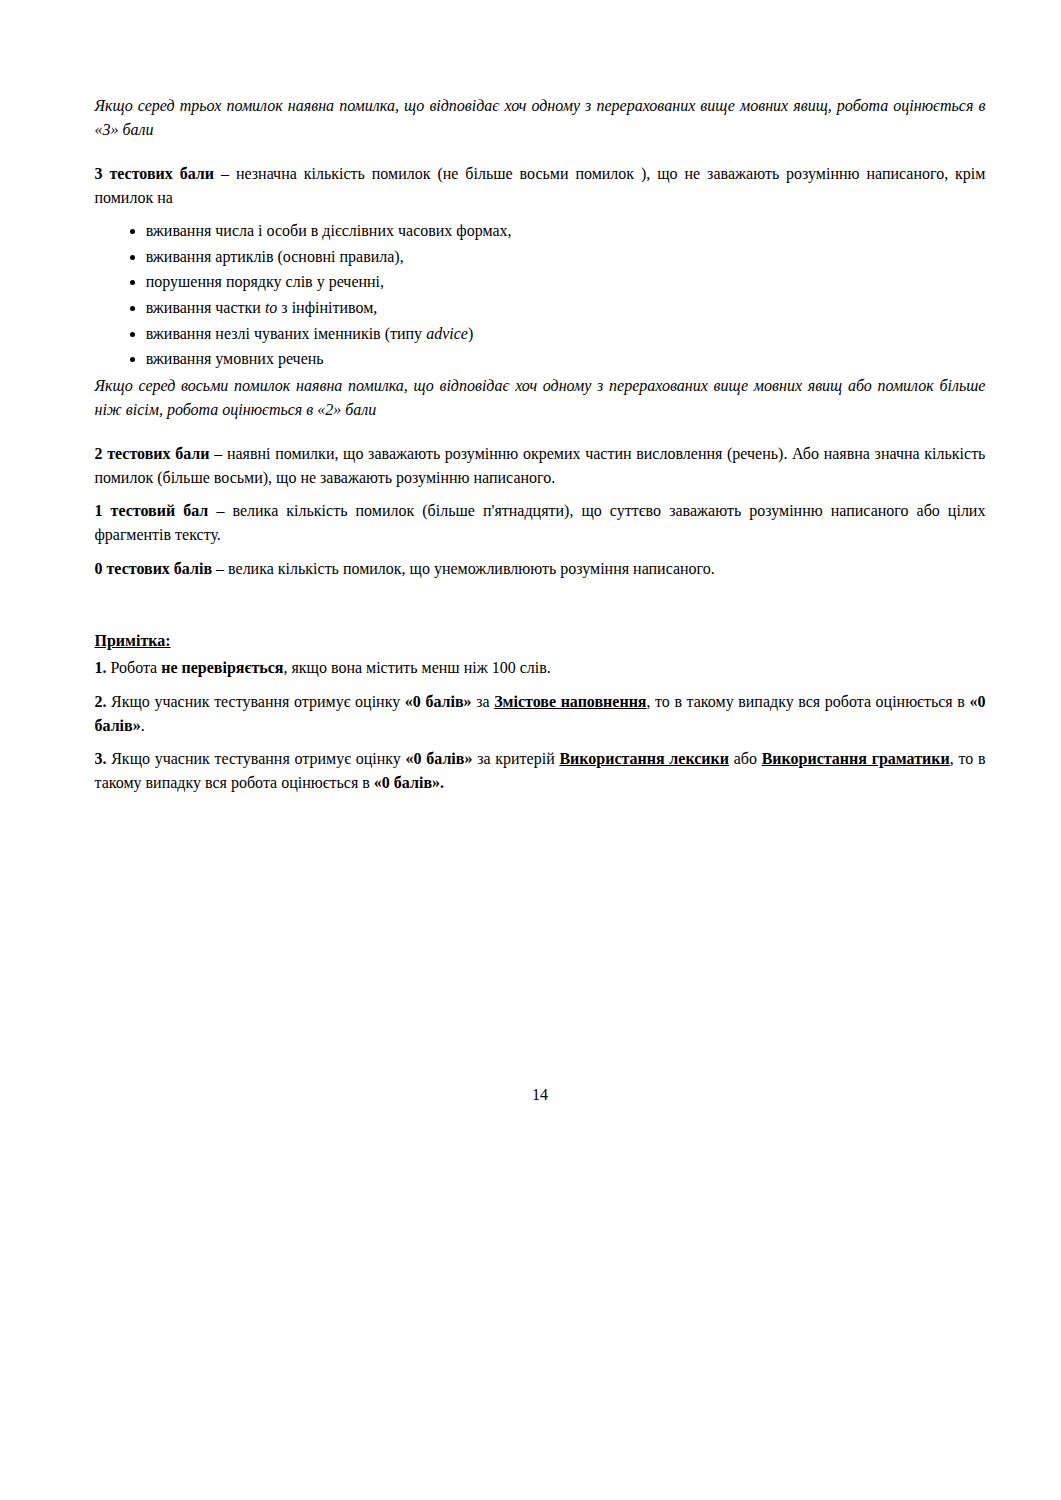Якщо серед трьох помилок наявна помилка, що відповідає хоч одному з перерахованих вище мовних явищ, робота оцінюється в «3» бали
3 тестових бали – незначна кількість помилок (не більше восьми помилок ), що не заважають розумінню написаного, крім помилок на
вживання числа і особи в дієслівних часових формах,
вживання артиклів (основні правила),
порушення порядку слів у реченні,
вживання частки to з інфінітивом,
вживання незлі чуваних іменників (типу advice)
вживання умовних речень
Якщо серед восьми помилок наявна помилка, що відповідає хоч одному з перерахованих вище мовних явищ або помилок більше ніж вісім, робота оцінюється в «2» бали
2 тестових бали – наявні помилки, що заважають розумінню окремих частин висловлення (речень). Або наявна значна кількість помилок (більше восьми), що не заважають розумінню написаного.
1 тестовий бал – велика кількість помилок (більше п'ятнадцяти), що суттєво заважають розумінню написаного або цілих фрагментів тексту.
0 тестових балів – велика кількість помилок, що унеможливлюють розуміння написаного.
Примітка:
1. Робота не перевіряється, якщо вона містить менш ніж 100 слів.
2. Якщо учасник тестування отримує оцінку «0 балів» за Змістове наповнення, то в такому випадку вся робота оцінюється в «0 балів».
3. Якщо учасник тестування отримує оцінку «0 балів» за критерій Використання лексики або Використання граматики, то в такому випадку вся робота оцінюється в «0 балів».
14